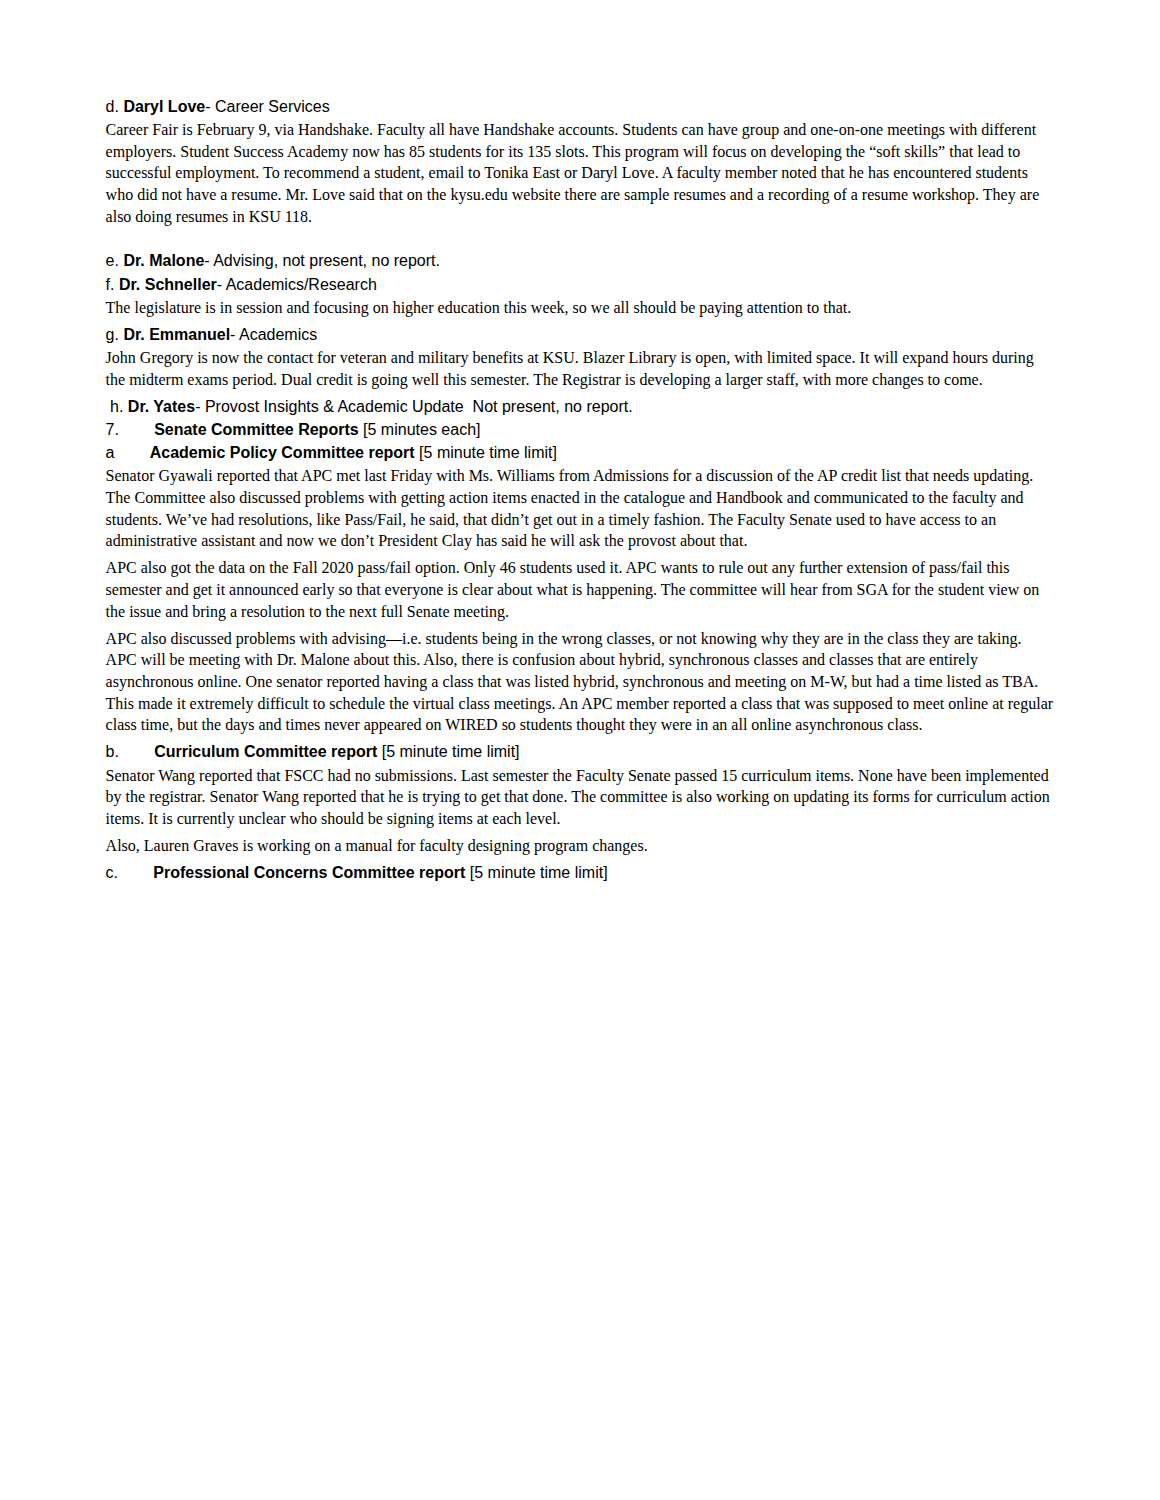d. Daryl Love- Career Services
Career Fair is February 9, via Handshake. Faculty all have Handshake accounts. Students can have group and one-on-one meetings with different employers. Student Success Academy now has 85 students for its 135 slots. This program will focus on developing the “soft skills” that lead to successful employment. To recommend a student, email to Tonika East or Daryl Love. A faculty member noted that he has encountered students who did not have a resume. Mr. Love said that on the kysu.edu website there are sample resumes and a recording of a resume workshop. They are also doing resumes in KSU 118.
e. Dr. Malone- Advising, not present, no report.
f. Dr. Schneller- Academics/Research
The legislature is in session and focusing on higher education this week, so we all should be paying attention to that.
g. Dr. Emmanuel- Academics
John Gregory is now the contact for veteran and military benefits at KSU. Blazer Library is open, with limited space. It will expand hours during the midterm exams period. Dual credit is going well this semester. The Registrar is developing a larger staff, with more changes to come.
h. Dr. Yates- Provost Insights & Academic Update Not present, no report.
7. Senate Committee Reports [5 minutes each]
a Academic Policy Committee report [5 minute time limit]
Senator Gyawali reported that APC met last Friday with Ms. Williams from Admissions for a discussion of the AP credit list that needs updating. The Committee also discussed problems with getting action items enacted in the catalogue and Handbook and communicated to the faculty and students. We’ve had resolutions, like Pass/Fail, he said, that didn’t get out in a timely fashion. The Faculty Senate used to have access to an administrative assistant and now we don’t President Clay has said he will ask the provost about that.
APC also got the data on the Fall 2020 pass/fail option. Only 46 students used it. APC wants to rule out any further extension of pass/fail this semester and get it announced early so that everyone is clear about what is happening. The committee will hear from SGA for the student view on the issue and bring a resolution to the next full Senate meeting.
APC also discussed problems with advising—i.e. students being in the wrong classes, or not knowing why they are in the class they are taking. APC will be meeting with Dr. Malone about this. Also, there is confusion about hybrid, synchronous classes and classes that are entirely asynchronous online. One senator reported having a class that was listed hybrid, synchronous and meeting on M-W, but had a time listed as TBA. This made it extremely difficult to schedule the virtual class meetings. An APC member reported a class that was supposed to meet online at regular class time, but the days and times never appeared on WIRED so students thought they were in an all online asynchronous class.
b. Curriculum Committee report [5 minute time limit]
Senator Wang reported that FSCC had no submissions. Last semester the Faculty Senate passed 15 curriculum items. None have been implemented by the registrar. Senator Wang reported that he is trying to get that done. The committee is also working on updating its forms for curriculum action items. It is currently unclear who should be signing items at each level.
Also, Lauren Graves is working on a manual for faculty designing program changes.
c. Professional Concerns Committee report [5 minute time limit]